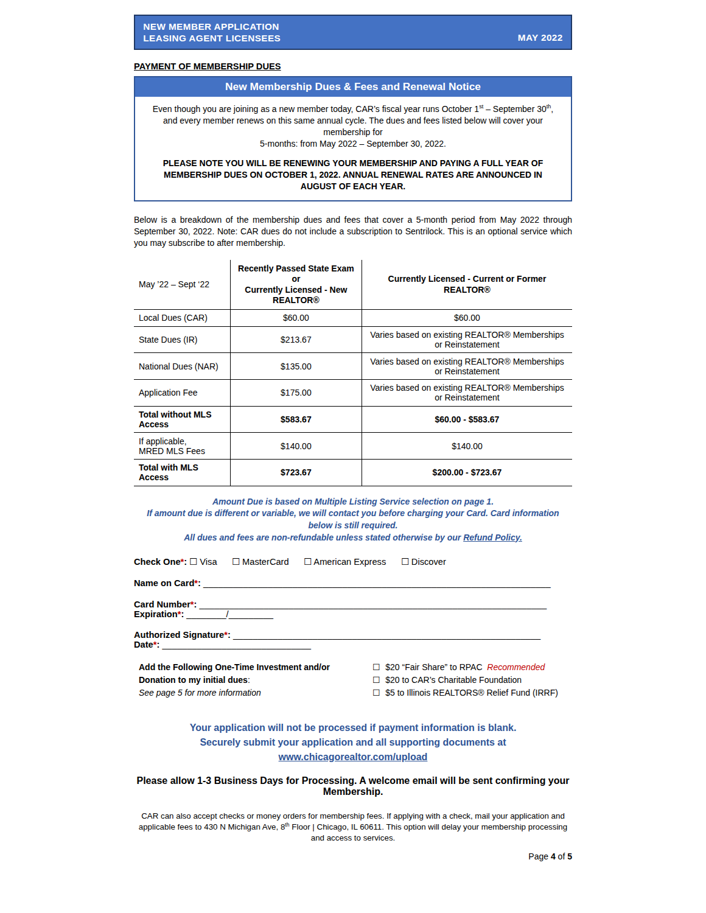NEW MEMBER APPLICATION
LEASING AGENT LICENSEES
MAY 2022
PAYMENT OF MEMBERSHIP DUES
New Membership Dues & Fees and Renewal Notice
Even though you are joining as a new member today, CAR’s fiscal year runs October 1st – September 30th, and every member renews on this same annual cycle. The dues and fees listed below will cover your membership for
5-months: from May 2022 – September 30, 2022.
PLEASE NOTE YOU WILL BE RENEWING YOUR MEMBERSHIP AND PAYING A FULL YEAR OF MEMBERSHIP DUES ON OCTOBER 1, 2022. ANNUAL RENEWAL RATES ARE ANNOUNCED IN AUGUST OF EACH YEAR.
Below is a breakdown of the membership dues and fees that cover a 5-month period from May 2022 through September 30, 2022. Note: CAR dues do not include a subscription to Sentrilock. This is an optional service which you may subscribe to after membership.
| May ’22 – Sept ‘22 | Recently Passed State Exam or Currently Licensed - New REALTOR® | Currently Licensed - Current or Former REALTOR® |
| --- | --- | --- |
| Local Dues (CAR) | $60.00 | $60.00 |
| State Dues (IR) | $213.67 | Varies based on existing REALTOR® Memberships or Reinstatement |
| National Dues (NAR) | $135.00 | Varies based on existing REALTOR® Memberships or Reinstatement |
| Application Fee | $175.00 | Varies based on existing REALTOR® Memberships or Reinstatement |
| Total without MLS Access | $583.67 | $60.00 - $583.67 |
| If applicable, MRED MLS Fees | $140.00 | $140.00 |
| Total with MLS Access | $723.67 | $200.00 - $723.67 |
Amount Due is based on Multiple Listing Service selection on page 1.
If amount due is different or variable, we will contact you before charging your Card. Card information below is still required.
All dues and fees are non-refundable unless stated otherwise by our Refund Policy.
Check One*: ☐ Visa ☐ MasterCard ☐ American Express ☐ Discover
Name on Card*: ______________________________________________________________________
Card Number*: ______________________________________________________________________ Expiration*: ________/_________
Authorized Signature*: ______________________________________________________________ Date*: ______________________________
Add the Following One-Time Investment and/or Donation to my initial dues:
See page 5 for more information
☐ $20 “Fair Share” to RPAC Recommended
☐ $20 to CAR’s Charitable Foundation
☐ $5 to Illinois REALTORS® Relief Fund (IRRF)
Your application will not be processed if payment information is blank.
Securely submit your application and all supporting documents at www.chicagorealtor.com/upload
Please allow 1-3 Business Days for Processing. A welcome email will be sent confirming your Membership.
CAR can also accept checks or money orders for membership fees. If applying with a check, mail your application and applicable fees to 430 N Michigan Ave, 8th Floor | Chicago, IL 60611. This option will delay your membership processing and access to services.
Page 4 of 5